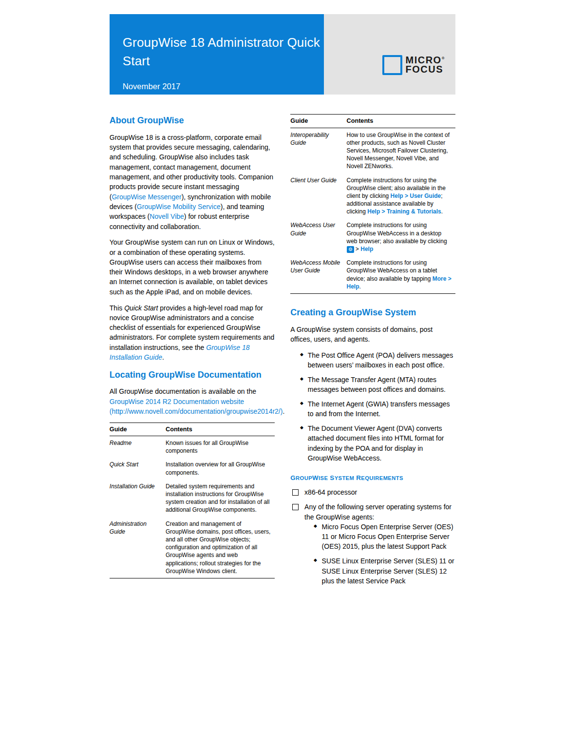GroupWise 18 Administrator Quick Start
November 2017
MICRO®
FOCUS
About GroupWise
GroupWise 18 is a cross-platform, corporate email system that provides secure messaging, calendaring, and scheduling. GroupWise also includes task management, contact management, document management, and other productivity tools. Companion products provide secure instant messaging (GroupWise Messenger), synchronization with mobile devices (GroupWise Mobility Service), and teaming workspaces (Novell Vibe) for robust enterprise connectivity and collaboration.
Your GroupWise system can run on Linux or Windows, or a combination of these operating systems. GroupWise users can access their mailboxes from their Windows desktops, in a web browser anywhere an Internet connection is available, on tablet devices such as the Apple iPad, and on mobile devices.
This Quick Start provides a high-level road map for novice GroupWise administrators and a concise checklist of essentials for experienced GroupWise administrators. For complete system requirements and installation instructions, see the GroupWise 18 Installation Guide.
Locating GroupWise Documentation
All GroupWise documentation is available on the GroupWise 2014 R2 Documentation website (http://www.novell.com/documentation/groupwise2014r2/).
| Guide | Contents |
| --- | --- |
| Readme | Known issues for all GroupWise components |
| Quick Start | Installation overview for all GroupWise components. |
| Installation Guide | Detailed system requirements and installation instructions for GroupWise system creation and for installation of all additional GroupWise components. |
| Administration Guide | Creation and management of GroupWise domains, post offices, users, and all other GroupWise objects; configuration and optimization of all GroupWise agents and web applications; rollout strategies for the GroupWise Windows client. |
| Guide | Contents |
| --- | --- |
| Interoperability Guide | How to use GroupWise in the context of other products, such as Novell Cluster Services, Microsoft Failover Clustering, Novell Messenger, Novell Vibe, and Novell ZENworks. |
| Client User Guide | Complete instructions for using the GroupWise client; also available in the client by clicking Help > User Guide ; additional assistance available by clicking Help > Training & Tutorials . |
| WebAccess User Guide | Complete instructions for using GroupWise WebAccess in a desktop web browser; also available by clicking ⚙ > Help |
| WebAccess Mobile User Guide | Complete instructions for using GroupWise WebAccess on a tablet device; also available by tapping More > Help . |
Creating a GroupWise System
A GroupWise system consists of domains, post offices, users, and agents.
The Post Office Agent (POA) delivers messages between users’ mailboxes in each post office.
The Message Transfer Agent (MTA) routes messages between post offices and domains.
The Internet Agent (GWIA) transfers messages to and from the Internet.
The Document Viewer Agent (DVA) converts attached document files into HTML format for indexing by the POA and for display in GroupWise WebAccess.
GROUPWISE SYSTEM REQUIREMENTS
x86-64 processor
Any of the following server operating systems for the GroupWise agents:
Micro Focus Open Enterprise Server (OES) 11 or Micro Focus Open Enterprise Server (OES) 2015, plus the latest Support Pack
SUSE Linux Enterprise Server (SLES) 11 or SUSE Linux Enterprise Server (SLES) 12 plus the latest Service Pack